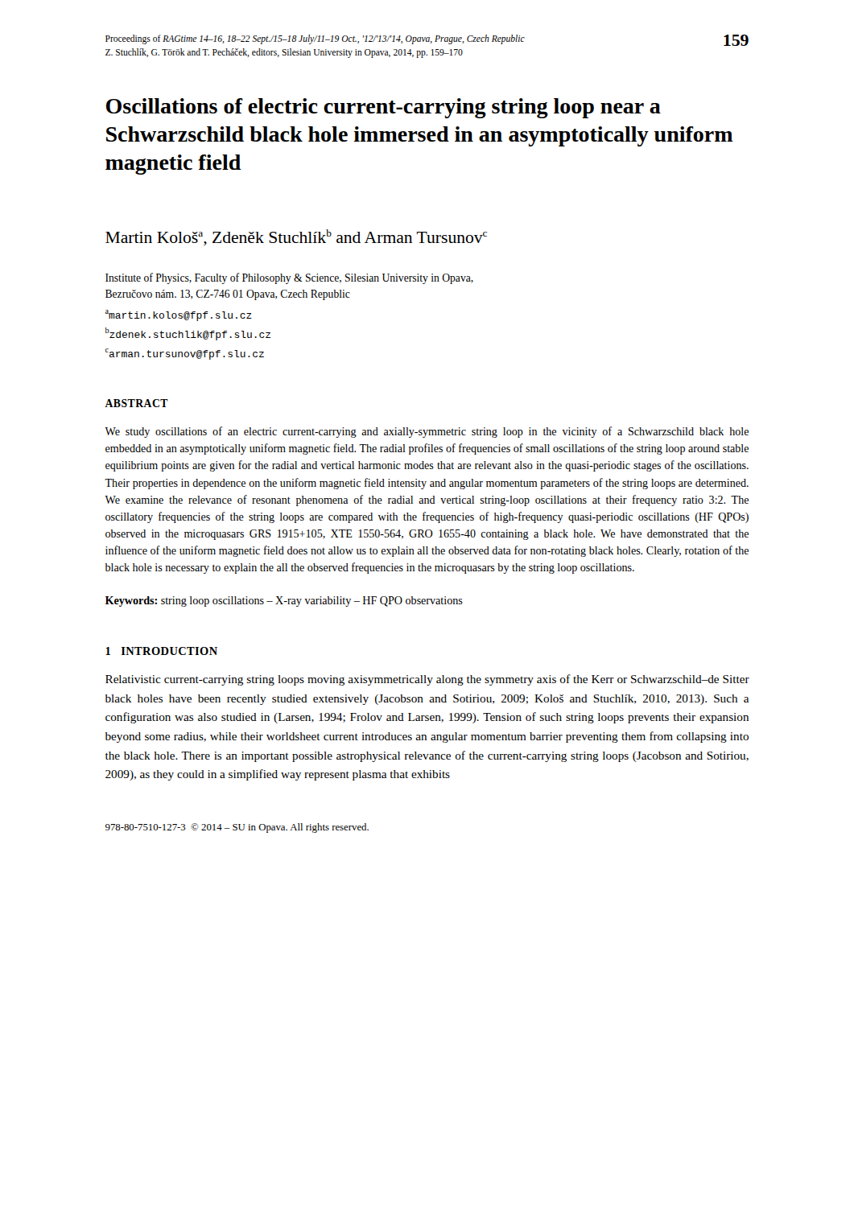Proceedings of RAGtime 14–16, 18–22 Sept./15–18 July/11–19 Oct., '12/'13/'14, Opava, Prague, Czech Republic
Z. Stuchlík, G. Török and T. Pecháček, editors, Silesian University in Opava, 2014, pp. 159–170
159
Oscillations of electric current-carrying string loop near a Schwarzschild black hole immersed in an asymptotically uniform magnetic field
Martin Kološa, Zdeněk Stuchlíkb and Arman Tursunovc
Institute of Physics, Faculty of Philosophy & Science, Silesian University in Opava,
Bezručovo nám. 13, CZ-746 01 Opava, Czech Republic
amartin.kolos@fpf.slu.cz
bzdenek.stuchlik@fpf.slu.cz
carman.tursunov@fpf.slu.cz
ABSTRACT
We study oscillations of an electric current-carrying and axially-symmetric string loop in the vicinity of a Schwarzschild black hole embedded in an asymptotically uniform magnetic field. The radial profiles of frequencies of small oscillations of the string loop around stable equilibrium points are given for the radial and vertical harmonic modes that are relevant also in the quasi-periodic stages of the oscillations. Their properties in dependence on the uniform magnetic field intensity and angular momentum parameters of the string loops are determined. We examine the relevance of resonant phenomena of the radial and vertical string-loop oscillations at their frequency ratio 3:2. The oscillatory frequencies of the string loops are compared with the frequencies of high-frequency quasi-periodic oscillations (HF QPOs) observed in the microquasars GRS 1915+105, XTE 1550-564, GRO 1655-40 containing a black hole. We have demonstrated that the influence of the uniform magnetic field does not allow us to explain all the observed data for non-rotating black holes. Clearly, rotation of the black hole is necessary to explain the all the observed frequencies in the microquasars by the string loop oscillations.
Keywords: string loop oscillations – X-ray variability – HF QPO observations
1 INTRODUCTION
Relativistic current-carrying string loops moving axisymmetrically along the symmetry axis of the Kerr or Schwarzschild–de Sitter black holes have been recently studied extensively (Jacobson and Sotiriou, 2009; Kološ and Stuchlík, 2010, 2013). Such a configuration was also studied in (Larsen, 1994; Frolov and Larsen, 1999). Tension of such string loops prevents their expansion beyond some radius, while their worldsheet current introduces an angular momentum barrier preventing them from collapsing into the black hole. There is an important possible astrophysical relevance of the current-carrying string loops (Jacobson and Sotiriou, 2009), as they could in a simplified way represent plasma that exhibits
978-80-7510-127-3 © 2014 – SU in Opava. All rights reserved.